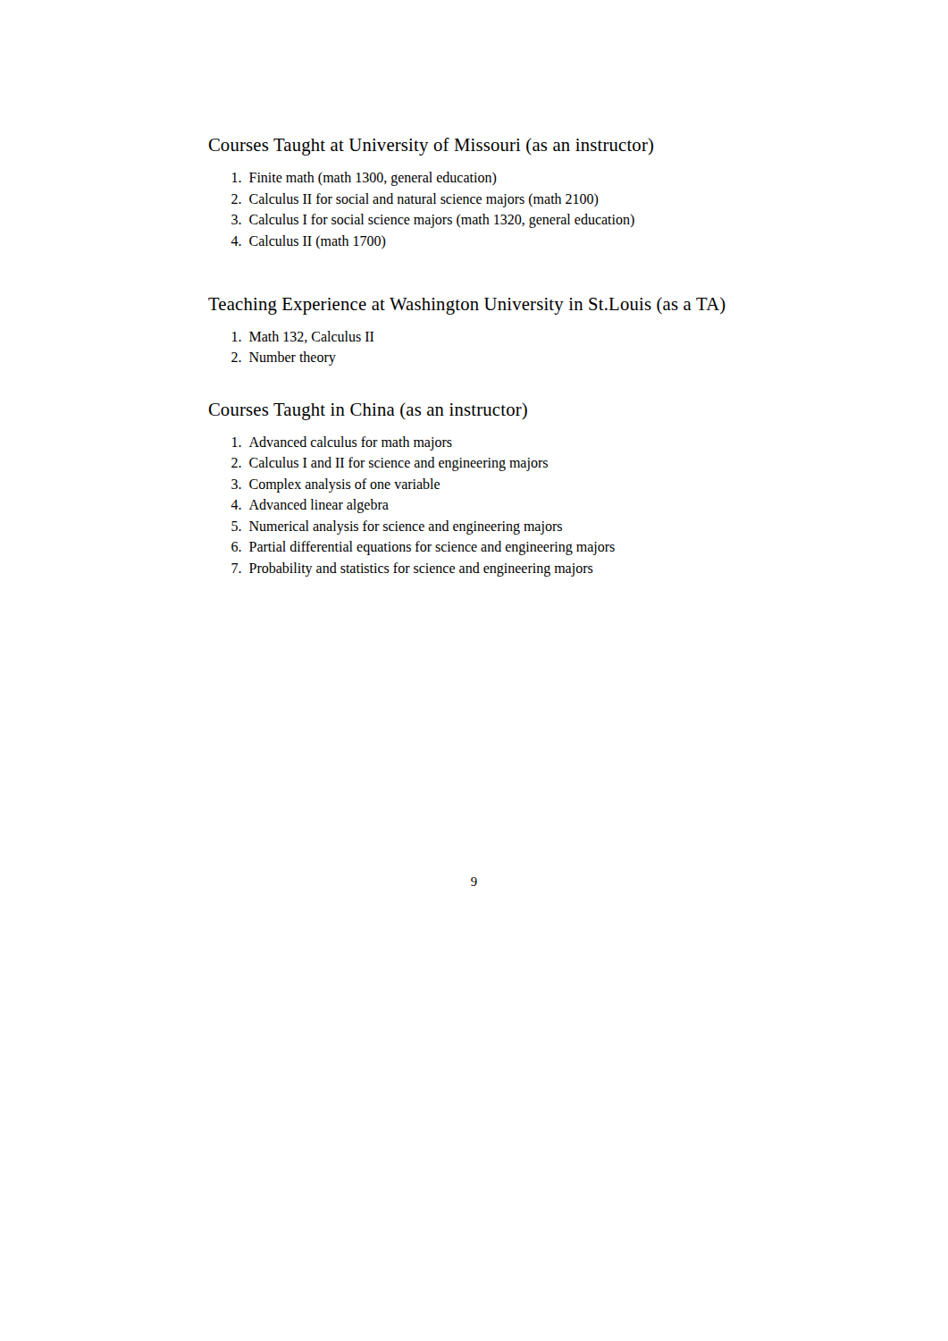Courses Taught at University of Missouri (as an instructor)
Finite math (math 1300, general education)
Calculus II for social and natural science majors (math 2100)
Calculus I for social science majors (math 1320, general education)
Calculus II (math 1700)
Teaching Experience at Washington University in St.Louis (as a TA)
Math 132, Calculus II
Number theory
Courses Taught in China (as an instructor)
Advanced calculus for math majors
Calculus I and II for science and engineering majors
Complex analysis of one variable
Advanced linear algebra
Numerical analysis for science and engineering majors
Partial differential equations for science and engineering majors
Probability and statistics for science and engineering majors
9